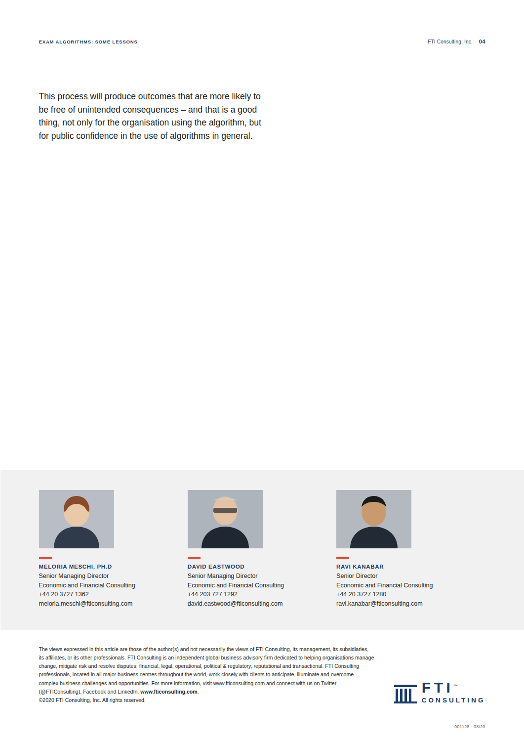Exam Algorithms: Some Lessons
FTI Consulting, Inc. 04
This process will produce outcomes that are more likely to be free of unintended consequences – and that is a good thing, not only for the organisation using the algorithm, but for public confidence in the use of algorithms in general.
Meloria Meschi, Ph.D
Senior Managing Director
Economic and Financial Consulting
+44 20 3727 1362
meloria.meschi@fticonsulting.com
David Eastwood
Senior Managing Director
Economic and Financial Consulting
+44 203 727 1292
david.eastwood@fticonsulting.com
Ravi Kanabar
Senior Director
Economic and Financial Consulting
+44 20 3727 1280
ravi.kanabar@fticonsulting.com
The views expressed in this article are those of the author(s) and not necessarily the views of FTI Consulting, its management, its subsidiaries, its affiliates, or its other professionals. FTI Consulting is an independent global business advisory firm dedicated to helping organisations manage change, mitigate risk and resolve disputes: financial, legal, operational, political & regulatory, reputational and transactional. FTI Consulting professionals, located in all major business centres throughout the world, work closely with clients to anticipate, illuminate and overcome complex business challenges and opportunities. For more information, visit www.fticonsulting.com and connect with us on Twitter (@FTIConsulting), Facebook and LinkedIn. www.fticonsulting.com.
©2020 FTI Consulting, Inc. All rights reserved.
FTI™ CONSULTING
001128 - 08/20